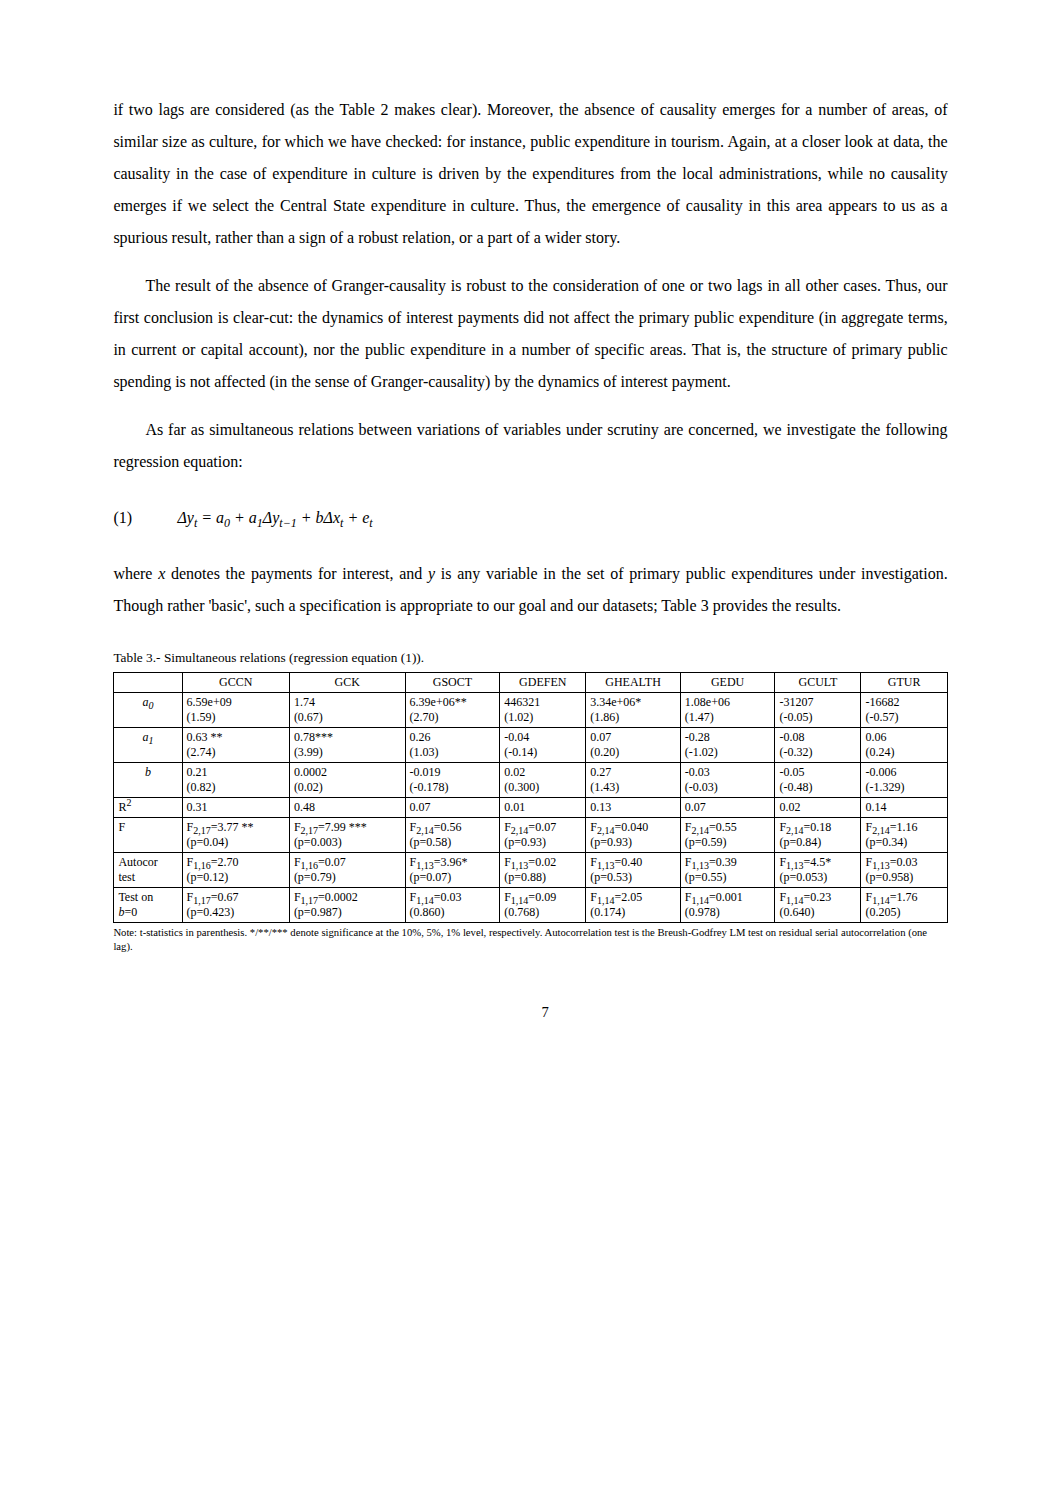if two lags are considered (as the Table 2 makes clear). Moreover, the absence of causality emerges for a number of areas, of similar size as culture, for which we have checked: for instance, public expenditure in tourism. Again, at a closer look at data, the causality in the case of expenditure in culture is driven by the expenditures from the local administrations, while no causality emerges if we select the Central State expenditure in culture. Thus, the emergence of causality in this area appears to us as a spurious result, rather than a sign of a robust relation, or a part of a wider story.
The result of the absence of Granger-causality is robust to the consideration of one or two lags in all other cases. Thus, our first conclusion is clear-cut: the dynamics of interest payments did not affect the primary public expenditure (in aggregate terms, in current or capital account), nor the public expenditure in a number of specific areas. That is, the structure of primary public spending is not affected (in the sense of Granger-causality) by the dynamics of interest payment.
As far as simultaneous relations between variations of variables under scrutiny are concerned, we investigate the following regression equation:
(1) Δyt = a0 + a1Δyt−1 + bΔxt + et
where x denotes the payments for interest, and y is any variable in the set of primary public expenditures under investigation. Though rather 'basic', such a specification is appropriate to our goal and our datasets; Table 3 provides the results.
Table 3.- Simultaneous relations (regression equation (1)).
| | GCCN | GCK | GSOCT | GDEFEN | GHEALTH | GEDU | GCULT | GTUR |
| --- | --- | --- | --- | --- | --- | --- | --- | --- |
| a 0 | 6.59e+09 (1.59) | 1.74 (0.67) | 6.39e+06** (2.70) | 446321 (1.02) | 3.34e+06* (1.86) | 1.08e+06 (1.47) | -31207 (-0.05) | -16682 (-0.57) |
| a 1 | 0.63 ** (2.74) | 0.78*** (3.99) | 0.26 (1.03) | -0.04 (-0.14) | 0.07 (0.20) | -0.28 (-1.02) | -0.08 (-0.32) | 0.06 (0.24) |
| b | 0.21 (0.82) | 0.0002 (0.02) | -0.019 (-0.178) | 0.02 (0.300) | 0.27 (1.43) | -0.03 (-0.03) | -0.05 (-0.48) | -0.006 (-1.329) |
| R 2 | 0.31 | 0.48 | 0.07 | 0.01 | 0.13 | 0.07 | 0.02 | 0.14 |
| F | F 2,17 =3.77 ** (p=0.04) | F 2,17 =7.99 *** (p=0.003) | F 2,14 =0.56 (p=0.58) | F 2,14 =0.07 (p=0.93) | F 2,14 =0.040 (p=0.93) | F 2,14 =0.55 (p=0.59) | F 2,14 =0.18 (p=0.84) | F 2,14 =1.16 (p=0.34) |
| Autocor test | F 1,16 =2.70 (p=0.12) | F 1,16 =0.07 (p=0.79) | F 1,13 =3.96* (p=0.07) | F 1,13 =0.02 (p=0.88) | F 1,13 =0.40 (p=0.53) | F 1,13 =0.39 (p=0.55) | F 1,13 =4.5* (p=0.053) | F 1,13 =0.03 (p=0.958) |
| Test on b =0 | F 1,17 =0.67 (p=0.423) | F 1,17 =0.0002 (p=0.987) | F 1,14 =0.03 (0.860) | F 1,14 =0.09 (0.768) | F 1,14 =2.05 (0.174) | F 1,14 =0.001 (0.978) | F 1,14 =0.23 (0.640) | F 1,14 =1.76 (0.205) |
Note: t-statistics in parenthesis. */**/*** denote significance at the 10%, 5%, 1% level, respectively. Autocorrelation test is the Breush-Godfrey LM test on residual serial autocorrelation (one lag).
7